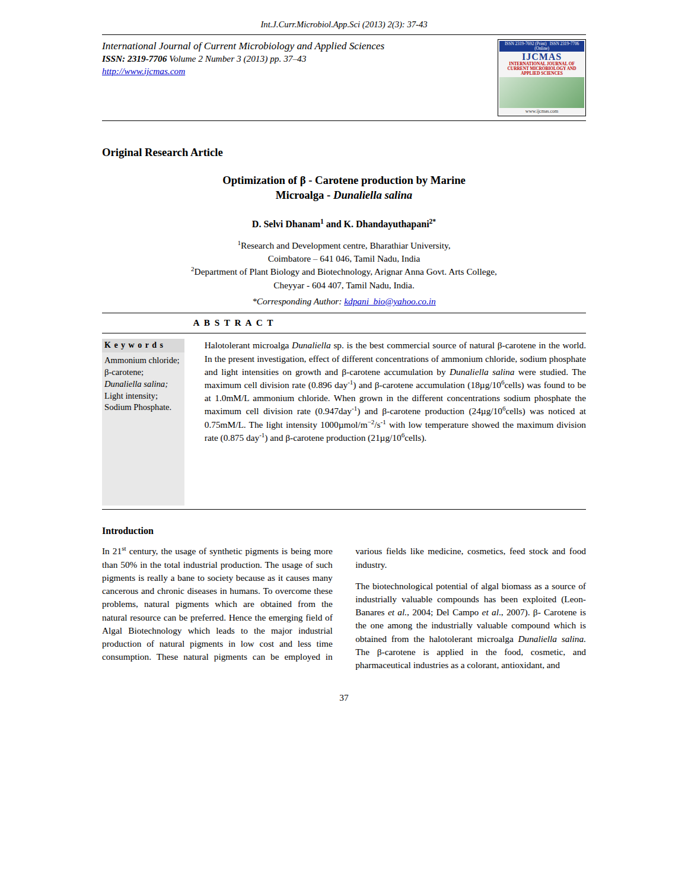Int.J.Curr.Microbiol.App.Sci (2013) 2(3): 37-43
International Journal of Current Microbiology and Applied Sciences
ISSN: 2319-7706 Volume 2 Number 3 (2013) pp. 37–43
http://www.ijcmas.com
ISSN 2319-7692 (Print) ISSN 2319-7706 (Online)
IJCMAS
INTERNATIONAL JOURNAL OF
CURRENT MICROBIOLOGY AND
APPLIED SCIENCES
www.ijcmas.com
Original Research Article
Optimization of β - Carotene production by Marine
Microalga - Dunaliella salina
D. Selvi Dhanam1 and K. Dhandayuthapani2*
1Research and Development centre, Bharathiar University,
Coimbatore – 641 046, Tamil Nadu, India
2Department of Plant Biology and Biotechnology, Arignar Anna Govt. Arts College,
Cheyyar - 604 407, Tamil Nadu, India.
*Corresponding Author: kdpani_bio@yahoo.co.in
A B S T R A C T
K e y w o r d s
Ammonium chloride;
β-carotene;
Dunaliella salina;
Light intensity;
Sodium Phosphate.
Halotolerant microalga Dunaliella sp. is the best commercial source of natural β-carotene in the world. In the present investigation, effect of different concentrations of ammonium chloride, sodium phosphate and light intensities on growth and β-carotene accumulation by Dunaliella salina were studied. The maximum cell division rate (0.896 day-1) and β-carotene accumulation (18µg/106cells) was found to be at 1.0mM/L ammonium chloride. When grown in the different concentrations sodium phosphate the maximum cell division rate (0.947day-1) and β-carotene production (24µg/106cells) was noticed at 0.75mM/L. The light intensity 1000µmol/m−2/s-1 with low temperature showed the maximum division rate (0.875 day-1) and β-carotene production (21µg/106cells).
Introduction
In 21st century, the usage of synthetic pigments is being more than 50% in the total industrial production. The usage of such pigments is really a bane to society because as it causes many cancerous and chronic diseases in humans. To overcome these problems, natural pigments which are obtained from the natural resource can be preferred. Hence the emerging field of Algal Biotechnology which leads to the major industrial production of natural pigments in low cost and less time consumption. These natural pigments can be employed in various fields like medicine, cosmetics, feed stock and food industry.
The biotechnological potential of algal biomass as a source of industrially valuable compounds has been exploited (Leon-Banares et al., 2004; Del Campo et al., 2007). β- Carotene is the one among the industrially valuable compound which is obtained from the halotolerant microalga Dunaliella salina. The β-carotene is applied in the food, cosmetic, and pharmaceutical industries as a colorant, antioxidant, and
37